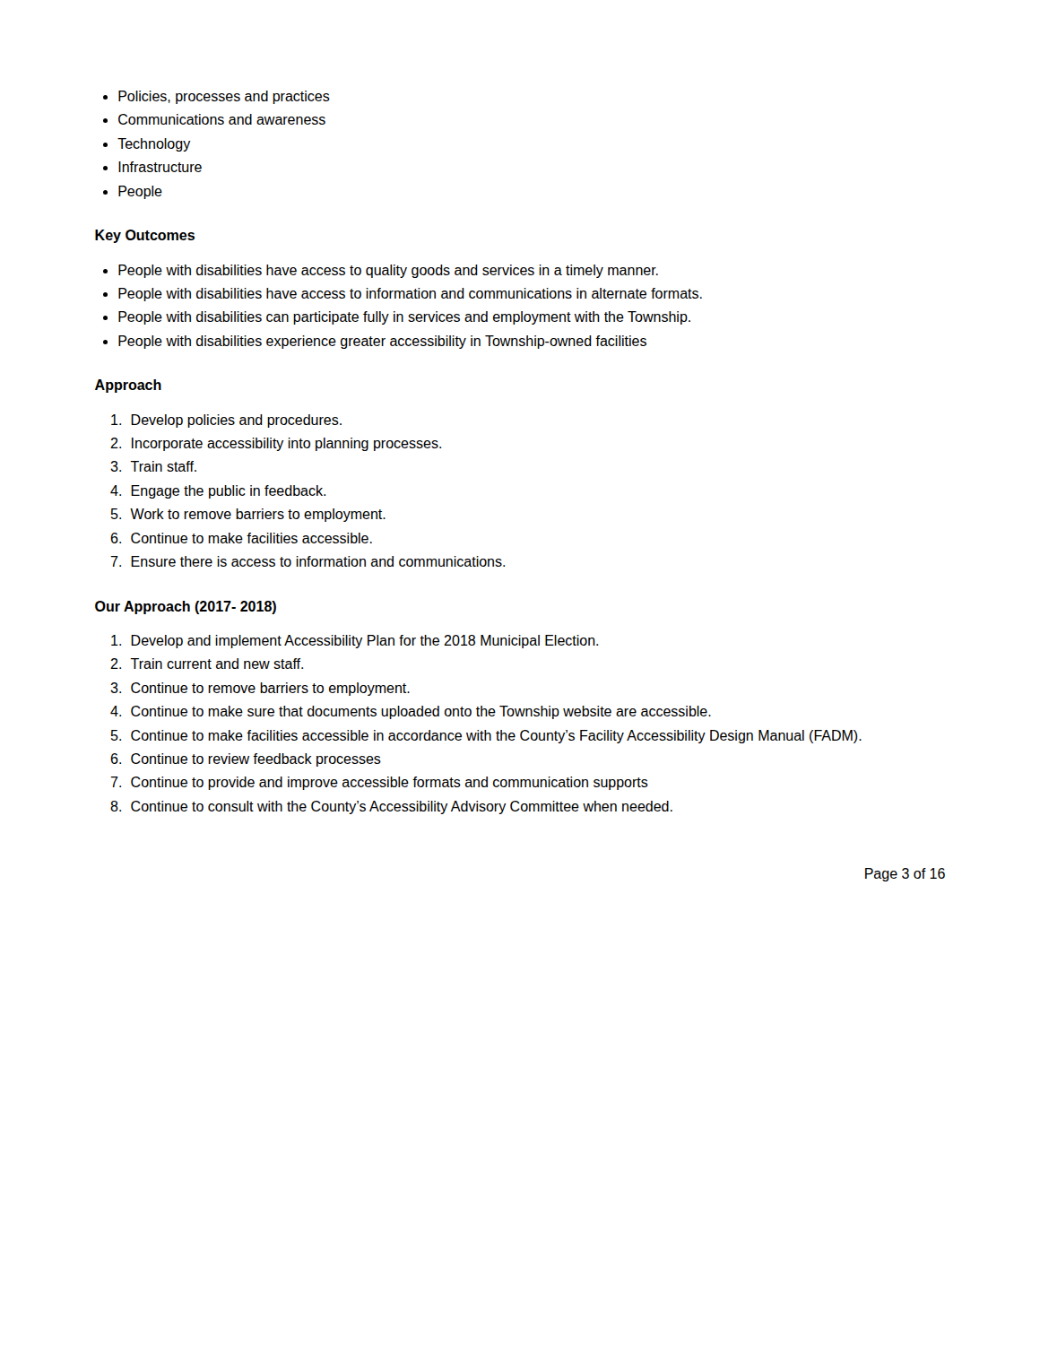Policies, processes and practices
Communications and awareness
Technology
Infrastructure
People
Key Outcomes
People with disabilities have access to quality goods and services in a timely manner.
People with disabilities have access to information and communications in alternate formats.
People with disabilities can participate fully in services and employment with the Township.
People with disabilities experience greater accessibility in Township-owned facilities
Approach
Develop policies and procedures.
Incorporate accessibility into planning processes.
Train staff.
Engage the public in feedback.
Work to remove barriers to employment.
Continue to make facilities accessible.
Ensure there is access to information and communications.
Our Approach (2017- 2018)
Develop and implement Accessibility Plan for the 2018 Municipal Election.
Train current and new staff.
Continue to remove barriers to employment.
Continue to make sure that documents uploaded onto the Township website are accessible.
Continue to make facilities accessible in accordance with the County’s Facility Accessibility Design Manual (FADM).
Continue to review feedback processes
Continue to provide and improve accessible formats and communication supports
Continue to consult with the County’s Accessibility Advisory Committee when needed.
Page 3 of 16